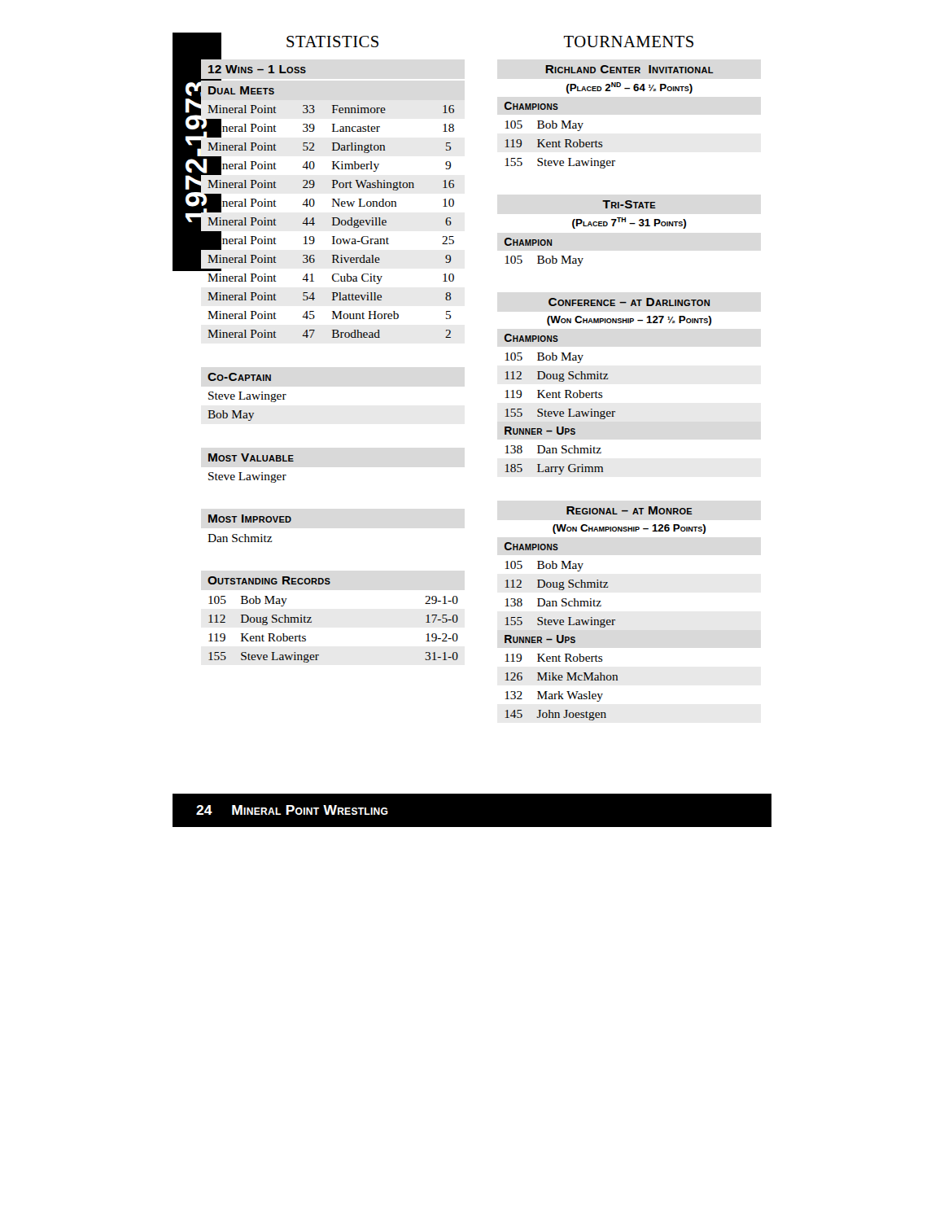1972-1973
STATISTICS
12 Wins – 1 Loss
Dual Meets
| Mineral Point | 33 | Fennimore | 16 |
| Mineral Point | 39 | Lancaster | 18 |
| Mineral Point | 52 | Darlington | 5 |
| Mineral Point | 40 | Kimberly | 9 |
| Mineral Point | 29 | Port Washington | 16 |
| Mineral Point | 40 | New London | 10 |
| Mineral Point | 44 | Dodgeville | 6 |
| Mineral Point | 19 | Iowa-Grant | 25 |
| Mineral Point | 36 | Riverdale | 9 |
| Mineral Point | 41 | Cuba City | 10 |
| Mineral Point | 54 | Platteville | 8 |
| Mineral Point | 45 | Mount Horeb | 5 |
| Mineral Point | 47 | Brodhead | 2 |
Co-Captain
| Steve Lawinger |
| Bob May |
Most Valuable
| Steve Lawinger |
Most Improved
| Dan Schmitz |
Outstanding Records
| 105 | Bob May | 29-1-0 |
| 112 | Doug Schmitz | 17-5-0 |
| 119 | Kent Roberts | 19-2-0 |
| 155 | Steve Lawinger | 31-1-0 |
TOURNAMENTS
Richland Center Invitational
(Placed 2ND – 64 ¹⁄₂ Points)
Champions
| 105 | Bob May |
| 119 | Kent Roberts |
| 155 | Steve Lawinger |
Tri-State
(Placed 7TH – 31 Points)
Champion
| 105 | Bob May |
Conference – at Darlington
(Won Championship – 127 ¹⁄₂ Points)
Champions
| 105 | Bob May |
| 112 | Doug Schmitz |
| 119 | Kent Roberts |
| 155 | Steve Lawinger |
Runner – Ups
| 138 | Dan Schmitz |
| 185 | Larry Grimm |
Regional – at Monroe
(Won Championship – 126 Points)
Champions
| 105 | Bob May |
| 112 | Doug Schmitz |
| 138 | Dan Schmitz |
| 155 | Steve Lawinger |
Runner – Ups
| 119 | Kent Roberts |
| 126 | Mike McMahon |
| 132 | Mark Wasley |
| 145 | John Joestgen |
24
Mineral Point Wrestling